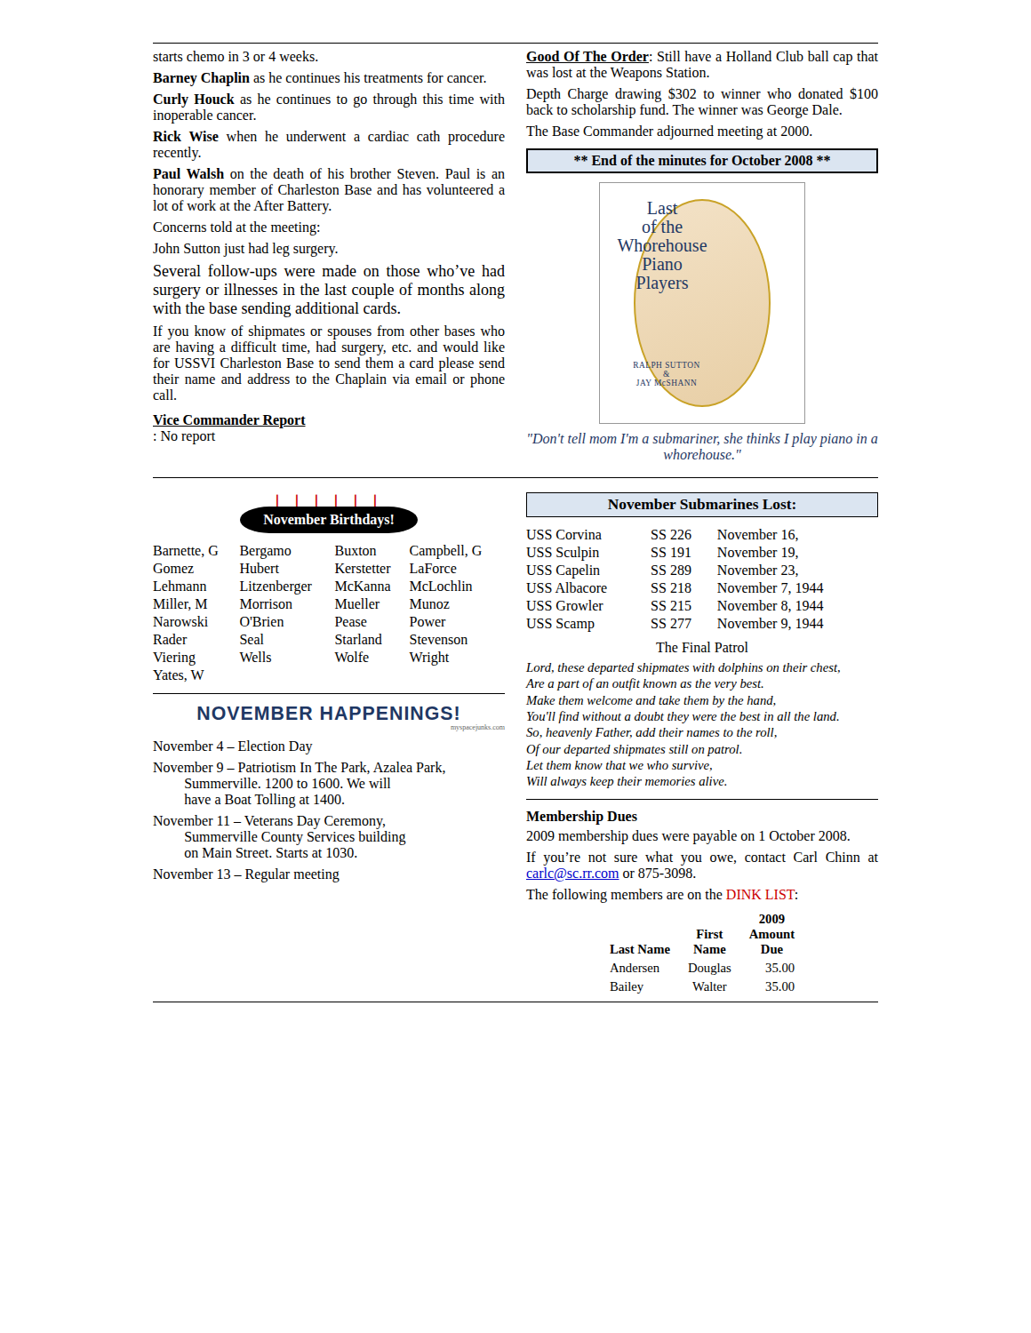starts chemo in 3 or 4 weeks.
Barney Chaplin as he continues his treatments for cancer.
Curly Houck as he continues to go through this time with inoperable cancer.
Rick Wise when he underwent a cardiac cath procedure recently.
Paul Walsh on the death of his brother Steven. Paul is an honorary member of Charleston Base and has volunteered a lot of work at the After Battery.
Concerns told at the meeting:
John Sutton just had leg surgery.
Several follow-ups were made on those who’ve had surgery or illnesses in the last couple of months along with the base sending additional cards.
If you know of shipmates or spouses from other bases who are having a difficult time, had surgery, etc. and would like for USSVI Charleston Base to send them a card please send their name and address to the Chaplain via email or phone call.
Vice Commander Report
: No report
Good Of The Order: Still have a Holland Club ball cap that was lost at the Weapons Station.
Depth Charge drawing $302 to winner who donated $100 back to scholarship fund. The winner was George Dale.
The Base Commander adjourned meeting at 2000.
** End of the minutes for October 2008 **
Last
of the
Whorehouse
Piano
Players
RALPH SUTTON
&
JAY McSHANN
"Don't tell mom I'm a submariner, she thinks I play piano in a whorehouse."
❘❘❘❘❘❘
November Birthdays!
| Barnette, G | Bergamo | Buxton | Campbell, G |
| Gomez | Hubert | Kerstetter | LaForce |
| Lehmann | Litzenberger | McKanna | McLochlin |
| Miller, M | Morrison | Mueller | Munoz |
| Narowski | O'Brien | Pease | Power |
| Rader | Seal | Starland | Stevenson |
| Viering | Wells | Wolfe | Wright |
| Yates, W | | | |
NOVEMBER HAPPENINGS!
myspacejunks.com
November 4 – Election Day
November 9 – Patriotism In The Park, Azalea Park, Summerville. 1200 to 1600. We will have a Boat Tolling at 1400.
November 11 – Veterans Day Ceremony, Summerville County Services building on Main Street. Starts at 1030.
November 13 – Regular meeting
November Submarines Lost:
| USS Corvina | SS 226 | November 16, |
| USS Sculpin | SS 191 | November 19, |
| USS Capelin | SS 289 | November 23, |
| USS Albacore | SS 218 | November 7, 1944 |
| USS Growler | SS 215 | November 8, 1944 |
| USS Scamp | SS 277 | November 9, 1944 |
The Final Patrol
Lord, these departed shipmates with dolphins on their chest,
Are a part of an outfit known as the very best.
Make them welcome and take them by the hand,
You'll find without a doubt they were the best in all the land.
So, heavenly Father, add their names to the roll,
Of our departed shipmates still on patrol.
Let them know that we who survive,
Will always keep their memories alive.
Membership Dues
2009 membership dues were payable on 1 October 2008.
If you’re not sure what you owe, contact Carl Chinn at carlc@sc.rr.com or 875-3098.
The following members are on the DINK LIST:
| Last Name | First Name | 2009 Amount Due |
| --- | --- | --- |
| Andersen | Douglas | 35.00 |
| Bailey | Walter | 35.00 |